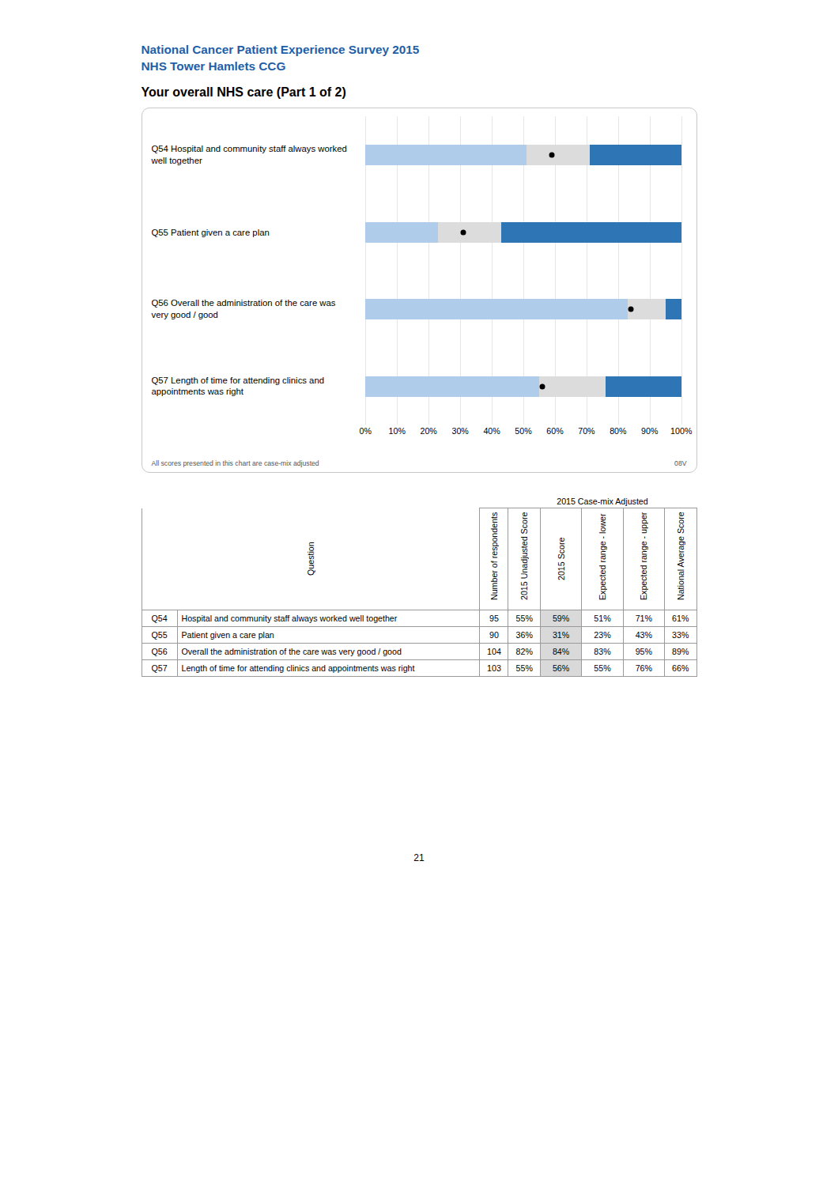National Cancer Patient Experience Survey 2015
NHS Tower Hamlets CCG
Your overall NHS care (Part 1 of 2)
Q54 Hospital and community staff always worked well together
Q55 Patient given a care plan
Q56 Overall the administration of the care was very good / good
Q57 Length of time for attending clinics and appointments was right
0% 10% 20% 30% 40% 50% 60% 70% 80% 90% 100%
All scores presented in this chart are case-mix adjusted 08V
| | 2015 Case-mix Adjusted | |
| Question | Number of respondents | 2015 Unadjusted Score | 2015 Score | Expected range - lower | Expected range - upper | National Average Score |
| Q54 | Hospital and community staff always worked well together | 95 | 55% | 59% | 51% | 71% | 61% |
| Q55 | Patient given a care plan | 90 | 36% | 31% | 23% | 43% | 33% |
| Q56 | Overall the administration of the care was very good / good | 104 | 82% | 84% | 83% | 95% | 89% |
| Q57 | Length of time for attending clinics and appointments was right | 103 | 55% | 56% | 55% | 76% | 66% |
21